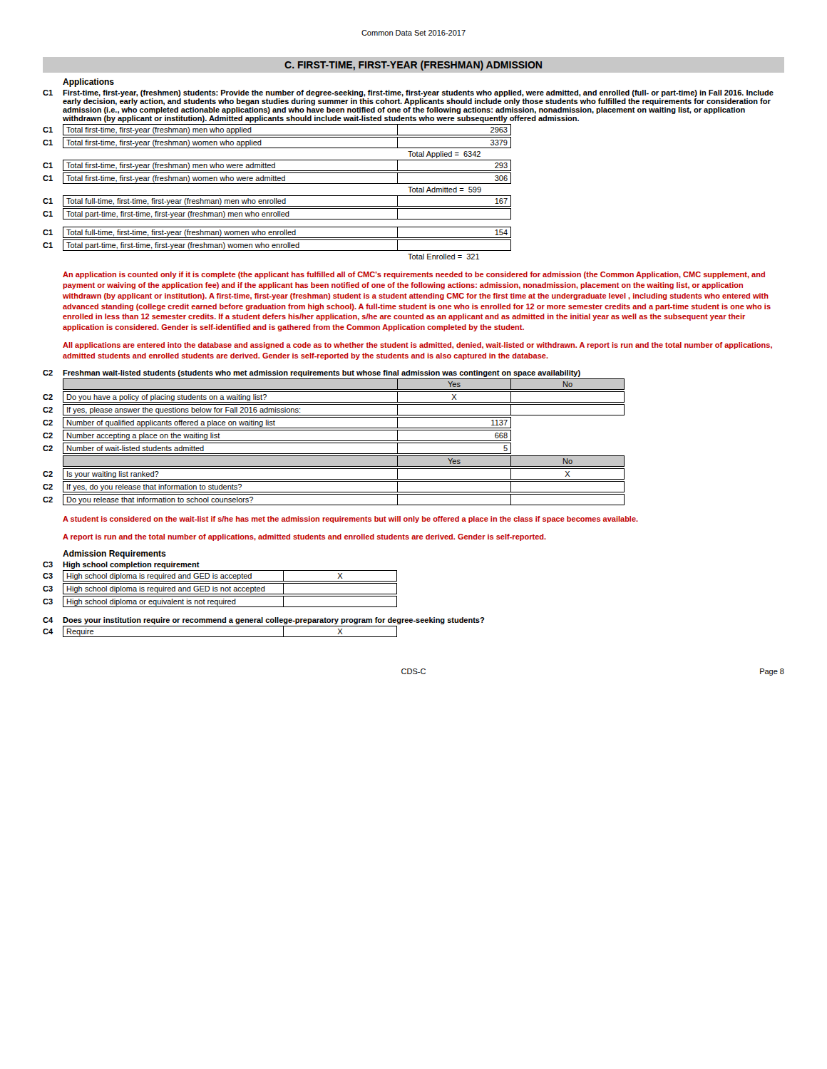Common Data Set 2016-2017
C. FIRST-TIME, FIRST-YEAR (FRESHMAN) ADMISSION
Applications
C1
First-time, first-year, (freshmen) students: Provide the number of degree-seeking, first-time, first-year students who applied, were admitted, and enrolled (full- or part-time) in Fall 2016. Include early decision, early action, and students who began studies during summer in this cohort. Applicants should include only those students who fulfilled the requirements for consideration for admission (i.e., who completed actionable applications) and who have been notified of one of the following actions: admission, nonadmission, placement on waiting list, or application withdrawn (by applicant or institution). Admitted applicants should include wait-listed students who were subsequently offered admission.
C1
| Total first-time, first-year (freshman) men who applied | 2963 |
C1
| Total first-time, first-year (freshman) women who applied | 3379 |
Total Applied = 6342
C1
| Total first-time, first-year (freshman) men who were admitted | 293 |
C1
| Total first-time, first-year (freshman) women who were admitted | 306 |
Total Admitted = 599
C1
| Total full-time, first-time, first-year (freshman) men who enrolled | 167 |
C1
| Total part-time, first-time, first-year (freshman) men who enrolled | |
C1
| Total full-time, first-time, first-year (freshman) women who enrolled | 154 |
C1
| Total part-time, first-time, first-year (freshman) women who enrolled | |
Total Enrolled = 321
An application is counted only if it is complete (the applicant has fulfilled all of CMC's requirements needed to be considered for admission (the Common Application, CMC supplement, and payment or waiving of the application fee) and if the applicant has been notified of one of the following actions: admission, nonadmission, placement on the waiting list, or application withdrawn (by applicant or institution). A first-time, first-year (freshman) student is a student attending CMC for the first time at the undergraduate level , including students who entered with advanced standing (college credit earned before graduation from high school). A full-time student is one who is enrolled for 12 or more semester credits and a part-time student is one who is enrolled in less than 12 semester credits. If a student defers his/her application, s/he are counted as an applicant and as admitted in the initial year as well as the subsequent year their application is considered. Gender is self-identified and is gathered from the Common Application completed by the student.
All applications are entered into the database and assigned a code as to whether the student is admitted, denied, wait-listed or withdrawn. A report is run and the total number of applications, admitted students and enrolled students are derived. Gender is self-reported by the students and is also captured in the database.
C2
Freshman wait-listed students (students who met admission requirements but whose final admission was contingent on space availability)
| | Yes | No |
C2
| Do you have a policy of placing students on a waiting list? | X | |
C2
| If yes, please answer the questions below for Fall 2016 admissions: | | |
C2
| Number of qualified applicants offered a place on waiting list | 1137 | |
C2
| Number accepting a place on the waiting list | 668 | |
C2
| Number of wait-listed students admitted | 5 | |
| | Yes | No |
C2
| Is your waiting list ranked? | | X |
C2
| If yes, do you release that information to students? | | |
C2
| Do you release that information to school counselors? | | |
A student is considered on the wait-list if s/he has met the admission requirements but will only be offered a place in the class if space becomes available.
A report is run and the total number of applications, admitted students and enrolled students are derived. Gender is self-reported.
Admission Requirements
C3
High school completion requirement
C3
| High school diploma is required and GED is accepted | X |
C3
| High school diploma is required and GED is not accepted | |
C3
| High school diploma or equivalent is not required | |
C4
Does your institution require or recommend a general college-preparatory program for degree-seeking students?
C4
| Require | X |
CDS-C
Page 8